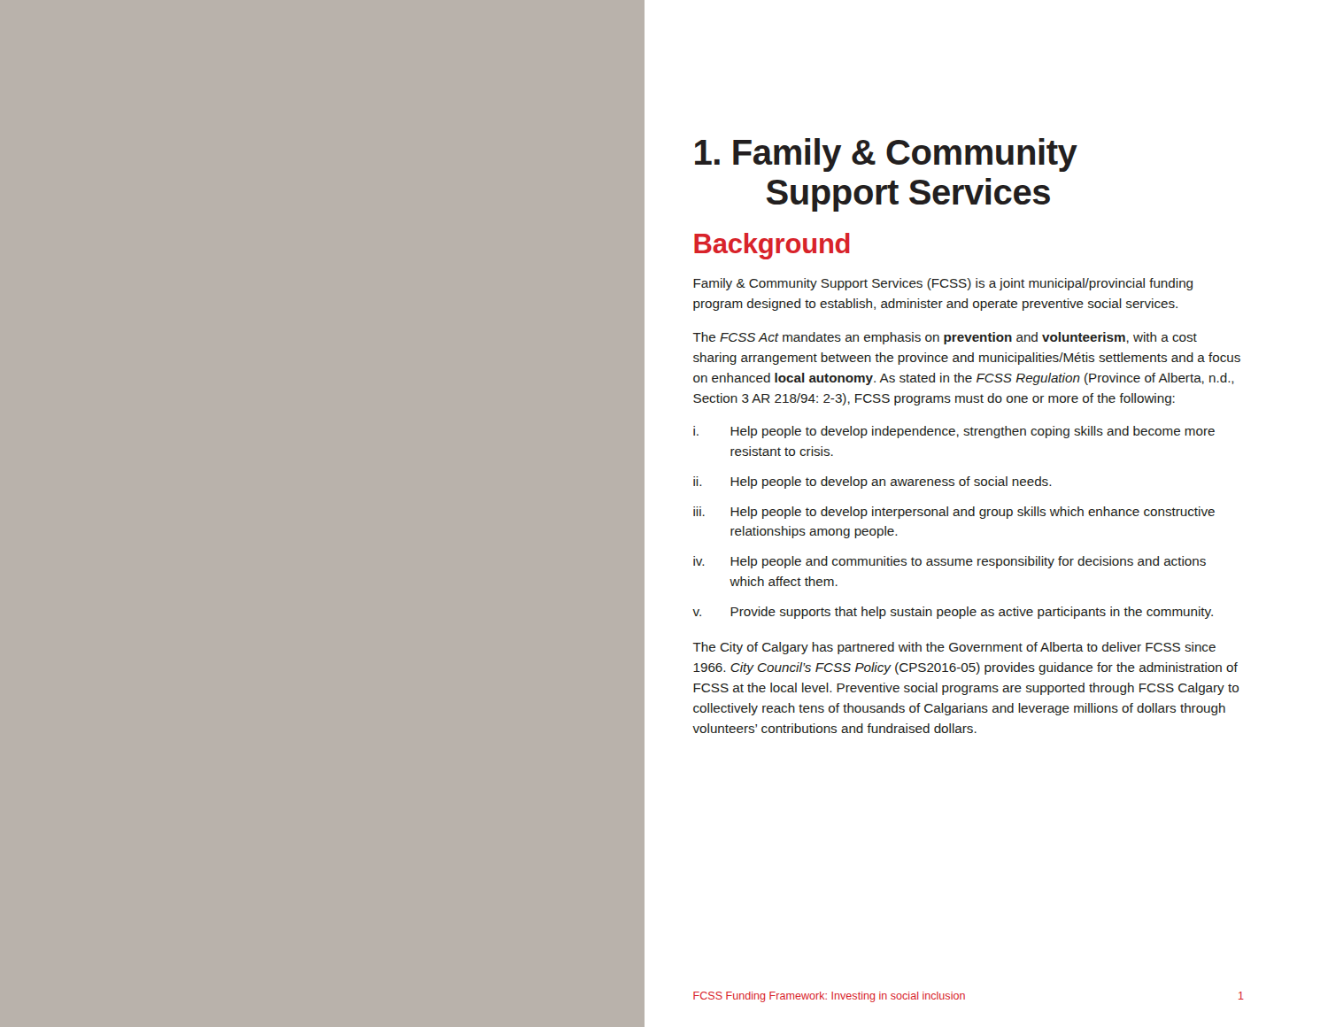1. Family & Community Support Services
Background
Family & Community Support Services (FCSS) is a joint municipal/provincial funding program designed to establish, administer and operate preventive social services.
The FCSS Act mandates an emphasis on prevention and volunteerism, with a cost sharing arrangement between the province and municipalities/Métis settlements and a focus on enhanced local autonomy. As stated in the FCSS Regulation (Province of Alberta, n.d., Section 3 AR 218/94: 2-3), FCSS programs must do one or more of the following:
i. Help people to develop independence, strengthen coping skills and become more resistant to crisis.
ii. Help people to develop an awareness of social needs.
iii. Help people to develop interpersonal and group skills which enhance constructive relationships among people.
iv. Help people and communities to assume responsibility for decisions and actions which affect them.
v. Provide supports that help sustain people as active participants in the community.
The City of Calgary has partnered with the Government of Alberta to deliver FCSS since 1966. City Council’s FCSS Policy (CPS2016-05) provides guidance for the administration of FCSS at the local level. Preventive social programs are supported through FCSS Calgary to collectively reach tens of thousands of Calgarians and leverage millions of dollars through volunteers’ contributions and fundraised dollars.
FCSS Funding Framework: Investing in social inclusion 1